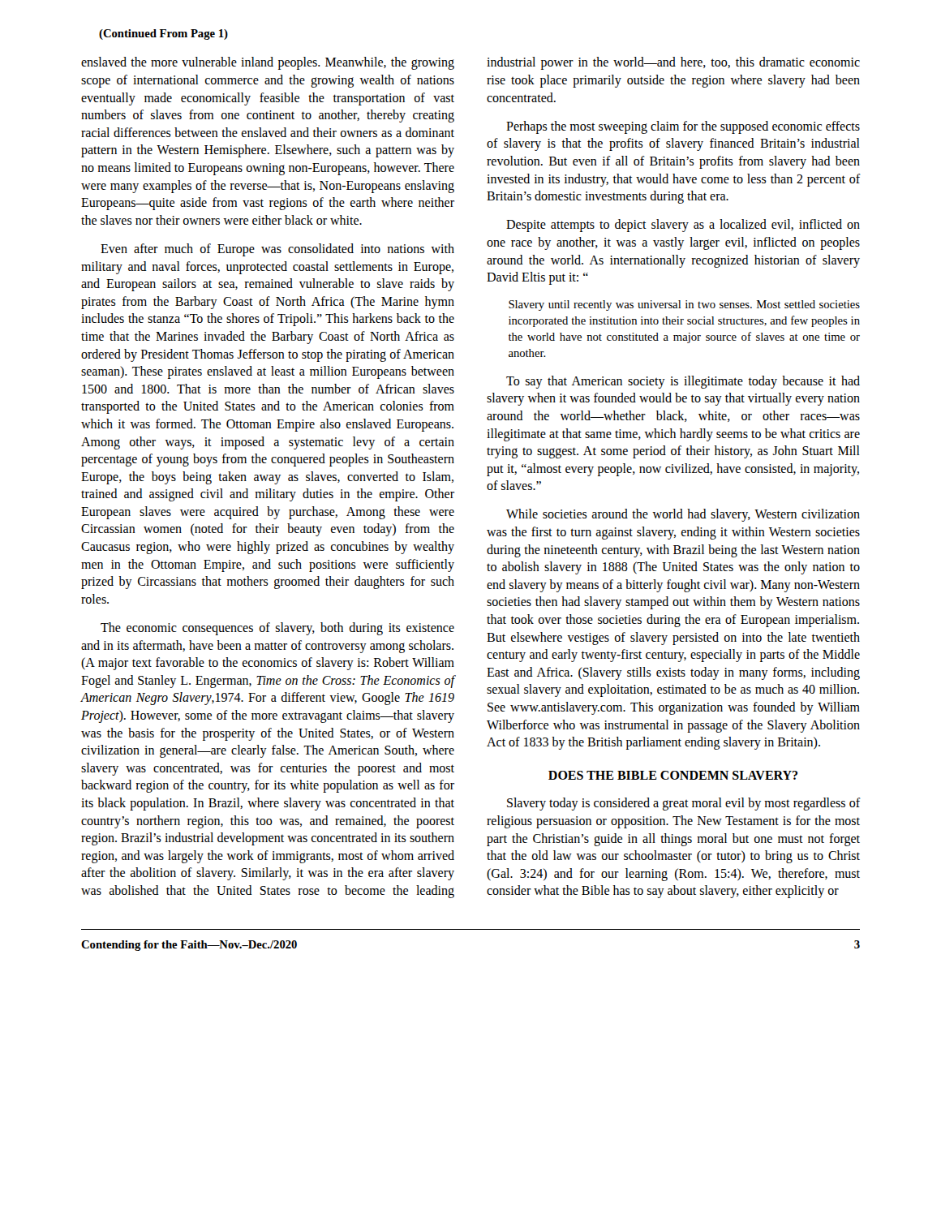(Continued From Page 1)
enslaved the more vulnerable inland peoples. Meanwhile, the growing scope of international commerce and the growing wealth of nations eventually made economically feasible the transportation of vast numbers of slaves from one continent to another, thereby creating racial differences between the enslaved and their owners as a dominant pattern in the Western Hemisphere. Elsewhere, such a pattern was by no means limited to Europeans owning non-Europeans, however. There were many examples of the reverse—that is, Non-Europeans enslaving Europeans—quite aside from vast regions of the earth where neither the slaves nor their owners were either black or white.
Even after much of Europe was consolidated into nations with military and naval forces, unprotected coastal settlements in Europe, and European sailors at sea, remained vulnerable to slave raids by pirates from the Barbary Coast of North Africa (The Marine hymn includes the stanza “To the shores of Tripoli.” This harkens back to the time that the Marines invaded the Barbary Coast of North Africa as ordered by President Thomas Jefferson to stop the pirating of American seaman). These pirates enslaved at least a million Europeans between 1500 and 1800. That is more than the number of African slaves transported to the United States and to the American colonies from which it was formed. The Ottoman Empire also enslaved Europeans. Among other ways, it imposed a systematic levy of a certain percentage of young boys from the conquered peoples in Southeastern Europe, the boys being taken away as slaves, converted to Islam, trained and assigned civil and military duties in the empire. Other European slaves were acquired by purchase, Among these were Circassian women (noted for their beauty even today) from the Caucasus region, who were highly prized as concubines by wealthy men in the Ottoman Empire, and such positions were sufficiently prized by Circassians that mothers groomed their daughters for such roles.
The economic consequences of slavery, both during its existence and in its aftermath, have been a matter of controversy among scholars. (A major text favorable to the economics of slavery is: Robert William Fogel and Stanley L. Engerman, Time on the Cross: The Economics of American Negro Slavery,1974. For a different view, Google The 1619 Project). However, some of the more extravagant claims—that slavery was the basis for the prosperity of the United States, or of Western civilization in general—are clearly false. The American South, where slavery was concentrated, was for centuries the poorest and most backward region of the country, for its white population as well as for its black population. In Brazil, where slavery was concentrated in that country’s northern region, this too was, and remained, the poorest region. Brazil’s industrial development was concentrated in its southern region, and was largely the work of immigrants, most of whom arrived after the abolition of slavery. Similarly, it was in the era after slavery was abolished that the United States rose to become the leading industrial power in the world—and here, too, this dramatic economic rise took place primarily outside the region where slavery had been concentrated.
Perhaps the most sweeping claim for the supposed economic effects of slavery is that the profits of slavery financed Britain’s industrial revolution. But even if all of Britain’s profits from slavery had been invested in its industry, that would have come to less than 2 percent of Britain’s domestic investments during that era.
Despite attempts to depict slavery as a localized evil, inflicted on one race by another, it was a vastly larger evil, inflicted on peoples around the world. As internationally recognized historian of slavery David Eltis put it: “
Slavery until recently was universal in two senses. Most settled societies incorporated the institution into their social structures, and few peoples in the world have not constituted a major source of slaves at one time or another.
To say that American society is illegitimate today because it had slavery when it was founded would be to say that virtually every nation around the world—whether black, white, or other races—was illegitimate at that same time, which hardly seems to be what critics are trying to suggest. At some period of their history, as John Stuart Mill put it, “almost every people, now civilized, have consisted, in majority, of slaves.”
While societies around the world had slavery, Western civilization was the first to turn against slavery, ending it within Western societies during the nineteenth century, with Brazil being the last Western nation to abolish slavery in 1888 (The United States was the only nation to end slavery by means of a bitterly fought civil war). Many non-Western societies then had slavery stamped out within them by Western nations that took over those societies during the era of European imperialism. But elsewhere vestiges of slavery persisted on into the late twentieth century and early twenty-first century, especially in parts of the Middle East and Africa. (Slavery stills exists today in many forms, including sexual slavery and exploitation, estimated to be as much as 40 million. See www.antislavery.com. This organization was founded by William Wilberforce who was instrumental in passage of the Slavery Abolition Act of 1833 by the British parliament ending slavery in Britain).
Does the Bible Condemn Slavery?
Slavery today is considered a great moral evil by most regardless of religious persuasion or opposition. The New Testament is for the most part the Christian’s guide in all things moral but one must not forget that the old law was our schoolmaster (or tutor) to bring us to Christ (Gal. 3:24) and for our learning (Rom. 15:4). We, therefore, must consider what the Bible has to say about slavery, either explicitly or
Contending for the Faith—Nov.–Dec./2020 3